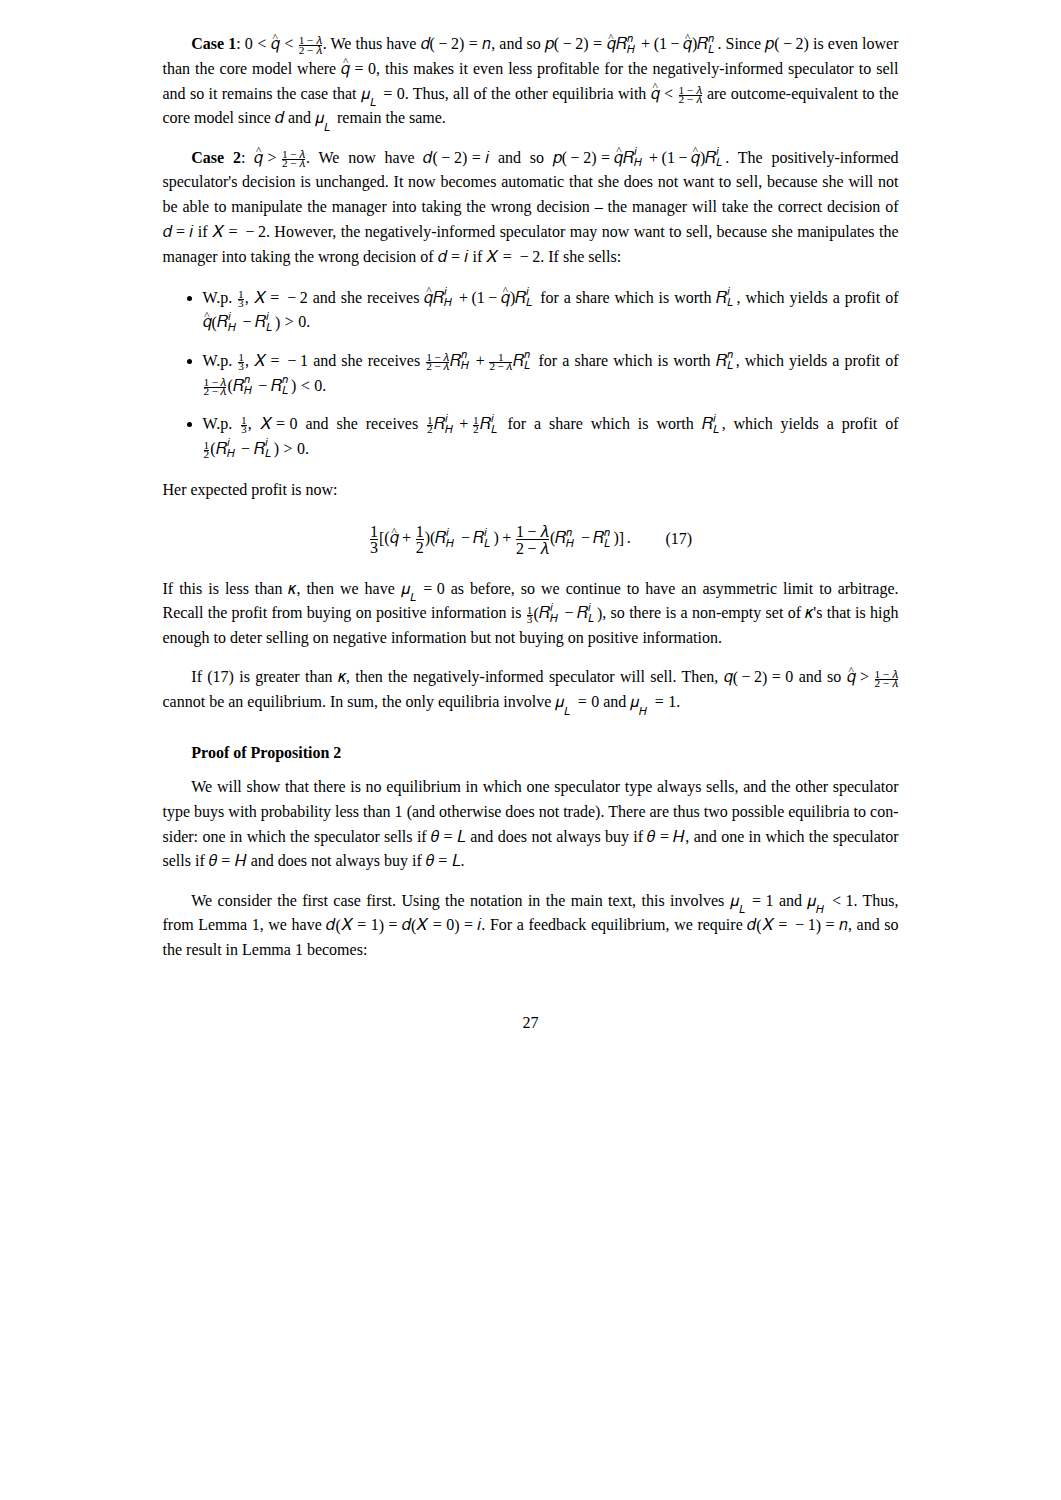Case 1: 0<q^<1−λ2−λ. We thus have d(−2)=n, and so p(−2)=q^RHn+(1−q^)RLn. Since p(−2) is even lower than the core model where q^=0, this makes it even less profitable for the negatively-informed speculator to sell and so it remains the case that μL=0. Thus, all of the other equilibria with q^<1−λ2−λ are outcome-equivalent to the core model since d and μL remain the same.
Case 2: q^>1−λ2−λ. We now have d(−2)=i and so p(−2)=q^RHi+(1−q^)RLi. The positively-informed speculator's decision is unchanged. It now becomes automatic that she does not want to sell, because she will not be able to manipulate the manager into taking the wrong decision – the manager will take the correct decision of d=i if X=−2. However, the negatively-informed speculator may now want to sell, because she manipulates the manager into taking the wrong decision of d=i if X=−2. If she sells:
W.p. 13, X=−2 and she receives q^RHi+(1−q^)RLi for a share which is worth RLi, which yields a profit of q^(RHi−RLi)>0.
W.p. 13, X=−1 and she receives 1−λ2−λRHn+12−λRLn for a share which is worth RLn, which yields a profit of 1−λ2−λ(RHn−RLn)<0.
W.p. 13, X=0 and she receives 12RHi+12RLi for a share which is worth RLi, which yields a profit of 12(RHi−RLi)>0.
Her expected profit is now:
13 [ (q^+12) (RHi−RLi) + 1−λ2−λ (RHn−RLn) ] .
(17)
If this is less than κ, then we have μL=0 as before, so we continue to have an asymmetric limit to arbitrage. Recall the profit from buying on positive information is 13(RHi−RLi), so there is a non-empty set of κ's that is high enough to deter selling on negative information but not buying on positive information.
If (17) is greater than κ, then the negatively-informed speculator will sell. Then, q(−2)=0 and so q^>1−λ2−λ cannot be an equilibrium. In sum, the only equilibria involve μL=0 and μH=1.
Proof of Proposition 2
We will show that there is no equilibrium in which one speculator type always sells, and the other speculator type buys with probability less than 1 (and otherwise does not trade). There are thus two possible equilibria to consider: one in which the speculator sells if θ=L and does not always buy if θ=H, and one in which the speculator sells if θ=H and does not always buy if θ=L.
We consider the first case first. Using the notation in the main text, this involves μL=1 and μH<1. Thus, from Lemma 1, we have d(X=1)=d(X=0)=i. For a feedback equilibrium, we require d(X=−1)=n, and so the result in Lemma 1 becomes:
27